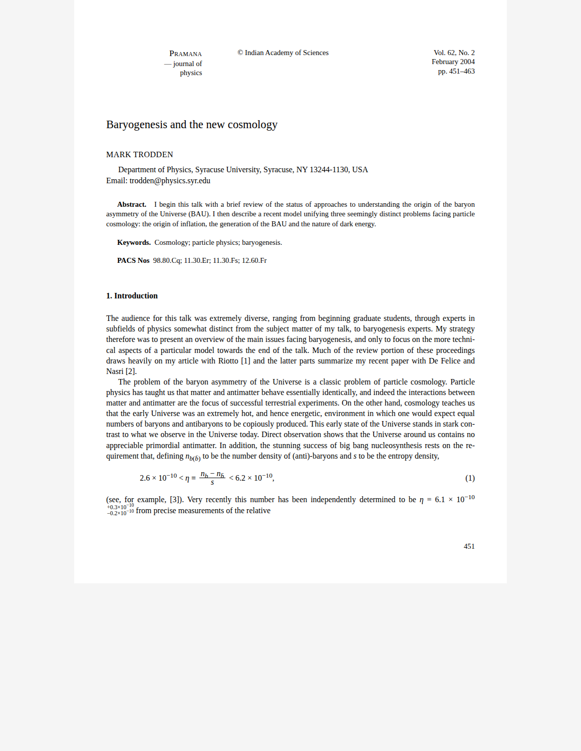| Pramana — journal of physics | © Indian Academy of Sciences | Vol. 62, No. 2 February 2004 pp. 451–463 |
Baryogenesis and the new cosmology
MARK TRODDEN
Department of Physics, Syracuse University, Syracuse, NY 13244-1130, USA
Email: trodden@physics.syr.edu
Abstract. I begin this talk with a brief review of the status of approaches to understanding the origin of the baryon asymmetry of the Universe (BAU). I then describe a recent model unifying three seemingly distinct problems facing particle cosmology: the origin of inflation, the generation of the BAU and the nature of dark energy.
Keywords. Cosmology; particle physics; baryogenesis.
PACS Nos 98.80.Cq; 11.30.Er; 11.30.Fs; 12.60.Fr
1. Introduction
The audience for this talk was extremely diverse, ranging from beginning graduate students, through experts in subfields of physics somewhat distinct from the subject matter of my talk, to baryogenesis experts. My strategy therefore was to present an overview of the main issues facing baryogenesis, and only to focus on the more technical aspects of a particular model towards the end of the talk. Much of the review portion of these proceedings draws heavily on my article with Riotto [1] and the latter parts summarize my recent paper with De Felice and Nasri [2].
The problem of the baryon asymmetry of the Universe is a classic problem of particle cosmology. Particle physics has taught us that matter and antimatter behave essentially identically, and indeed the interactions between matter and antimatter are the focus of successful terrestrial experiments. On the other hand, cosmology teaches us that the early Universe was an extremely hot, and hence energetic, environment in which one would expect equal numbers of baryons and antibaryons to be copiously produced. This early state of the Universe stands in stark contrast to what we observe in the Universe today. Direct observation shows that the Universe around us contains no appreciable primordial antimatter. In addition, the stunning success of big bang nucleosynthesis rests on the requirement that, defining nb(b̄) to be the number density of (anti)-baryons and s to be the entropy density,
2.6 × 10−10 < η ≡ nb − nb̄s < 6.2 × 10−10, (1)
(see, for example, [3]). Very recently this number has been independently determined to be η = 6.1 × 10−10 +0.3×10−10−0.2×10−10 from precise measurements of the relative
451